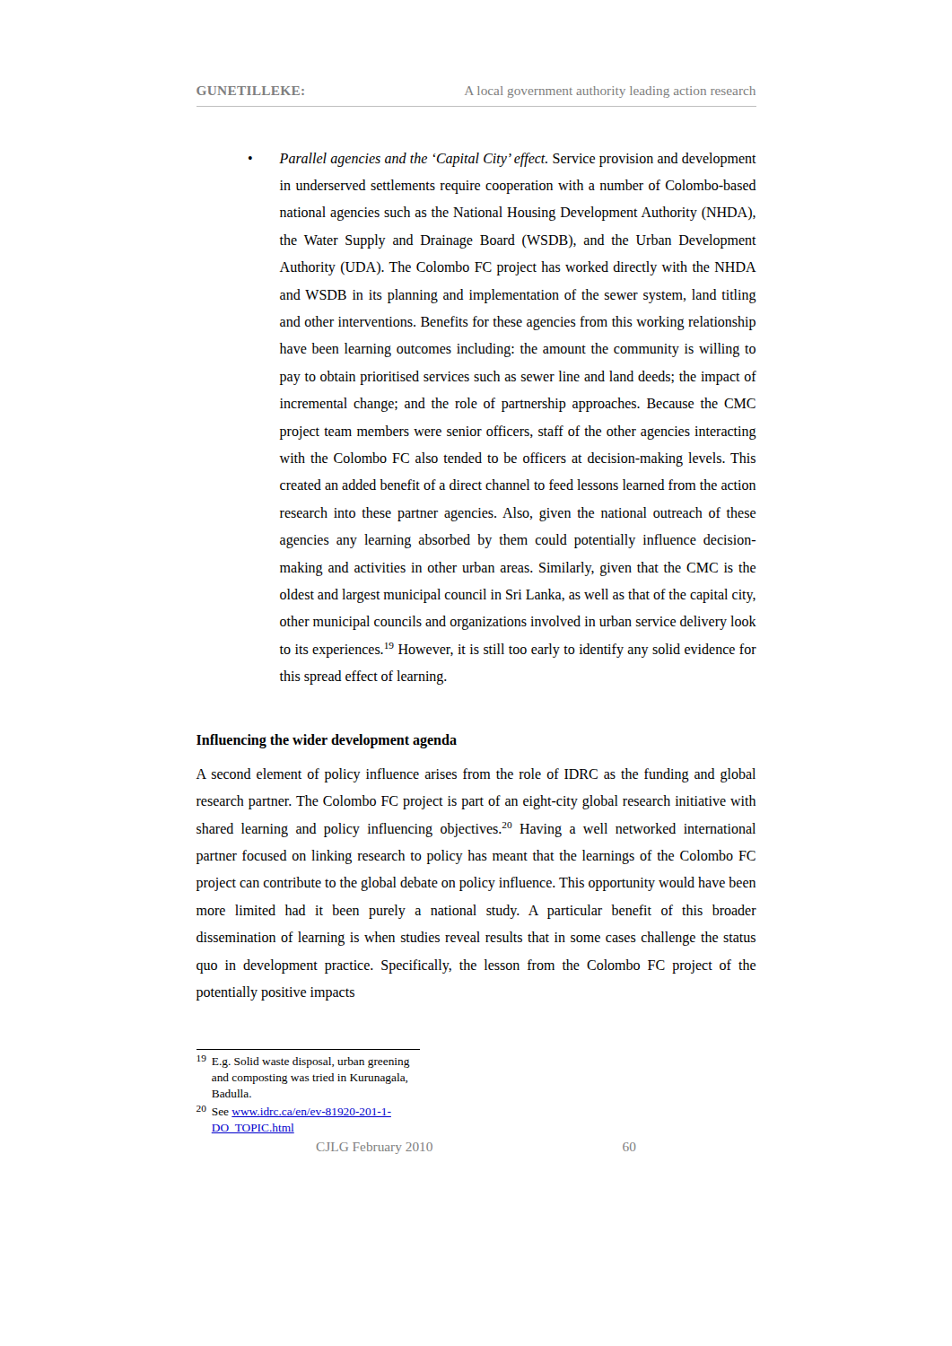GUNETILLEKE: A local government authority leading action research
Parallel agencies and the ‘Capital City’ effect. Service provision and development in underserved settlements require cooperation with a number of Colombo-based national agencies such as the National Housing Development Authority (NHDA), the Water Supply and Drainage Board (WSDB), and the Urban Development Authority (UDA). The Colombo FC project has worked directly with the NHDA and WSDB in its planning and implementation of the sewer system, land titling and other interventions. Benefits for these agencies from this working relationship have been learning outcomes including: the amount the community is willing to pay to obtain prioritised services such as sewer line and land deeds; the impact of incremental change; and the role of partnership approaches. Because the CMC project team members were senior officers, staff of the other agencies interacting with the Colombo FC also tended to be officers at decision-making levels. This created an added benefit of a direct channel to feed lessons learned from the action research into these partner agencies. Also, given the national outreach of these agencies any learning absorbed by them could potentially influence decision-making and activities in other urban areas. Similarly, given that the CMC is the oldest and largest municipal council in Sri Lanka, as well as that of the capital city, other municipal councils and organizations involved in urban service delivery look to its experiences.19 However, it is still too early to identify any solid evidence for this spread effect of learning.
Influencing the wider development agenda
A second element of policy influence arises from the role of IDRC as the funding and global research partner. The Colombo FC project is part of an eight-city global research initiative with shared learning and policy influencing objectives.20 Having a well networked international partner focused on linking research to policy has meant that the learnings of the Colombo FC project can contribute to the global debate on policy influence. This opportunity would have been more limited had it been purely a national study. A particular benefit of this broader dissemination of learning is when studies reveal results that in some cases challenge the status quo in development practice. Specifically, the lesson from the Colombo FC project of the potentially positive impacts
19 E.g. Solid waste disposal, urban greening and composting was tried in Kurunagala, Badulla.
20 See www.idrc.ca/en/ev-81920-201-1-DO_TOPIC.html
CJLG February 2010 60